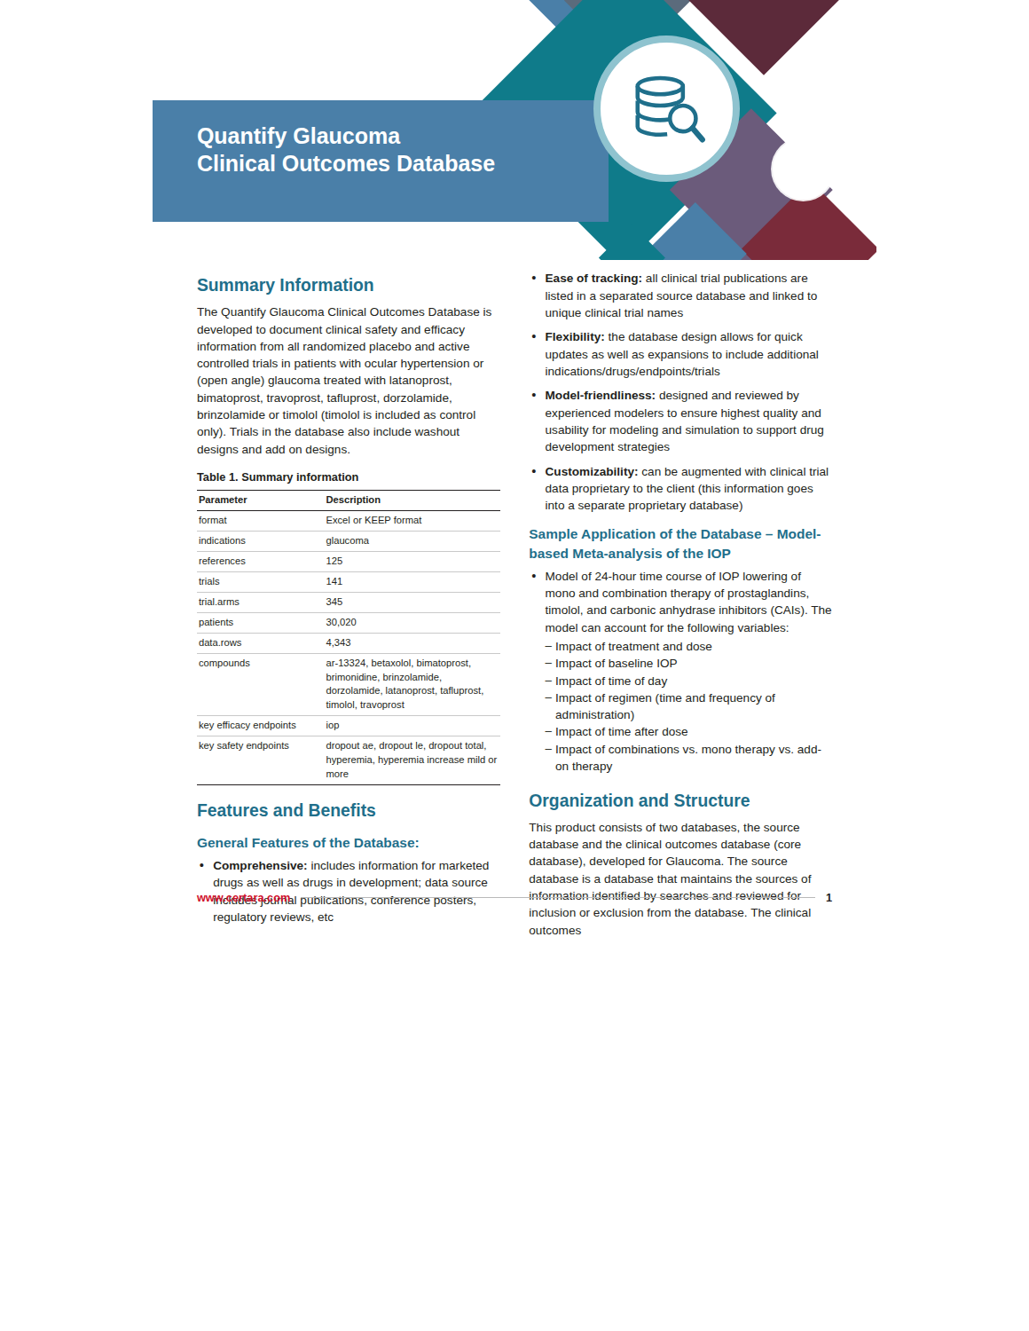Quantify Glaucoma
Clinical Outcomes Database
Summary Information
The Quantify Glaucoma Clinical Outcomes Database is developed to document clinical safety and efficacy information from all randomized placebo and active controlled trials in patients with ocular hypertension or (open angle) glaucoma treated with latanoprost, bimatoprost, travoprost, tafluprost, dorzolamide, brinzolamide or timolol (timolol is included as control only). Trials in the database also include washout designs and add on designs.
Table 1. Summary information
| Parameter | Description |
| --- | --- |
| format | Excel or KEEP format |
| indications | glaucoma |
| references | 125 |
| trials | 141 |
| trial.arms | 345 |
| patients | 30,020 |
| data.rows | 4,343 |
| compounds | ar-13324, betaxolol, bimatoprost, brimonidine, brinzolamide, dorzolamide, latanoprost, tafluprost, timolol, travoprost |
| key efficacy endpoints | iop |
| key safety endpoints | dropout ae, dropout le, dropout total, hyperemia, hyperemia increase mild or more |
Features and Benefits
General Features of the Database:
Comprehensive: includes information for marketed drugs as well as drugs in development; data source includes journal publications, conference posters, regulatory reviews, etc
Ease of tracking: all clinical trial publications are listed in a separated source database and linked to unique clinical trial names
Flexibility: the database design allows for quick updates as well as expansions to include additional indications/drugs/endpoints/trials
Model-friendliness: designed and reviewed by experienced modelers to ensure highest quality and usability for modeling and simulation to support drug development strategies
Customizability: can be augmented with clinical trial data proprietary to the client (this information goes into a separate proprietary database)
Sample Application of the Database – Model-based Meta-analysis of the IOP
Model of 24-hour time course of IOP lowering of mono and combination therapy of prostaglandins, timolol, and carbonic anhydrase inhibitors (CAIs). The model can account for the following variables:
Impact of treatment and dose
Impact of baseline IOP
Impact of time of day
Impact of regimen (time and frequency of administration)
Impact of time after dose
Impact of combinations vs. mono therapy vs. add-on therapy
Organization and Structure
This product consists of two databases, the source database and the clinical outcomes database (core database), developed for Glaucoma. The source database is a database that maintains the sources of information identified by searches and reviewed for inclusion or exclusion from the database. The clinical outcomes
www.certara.com 1